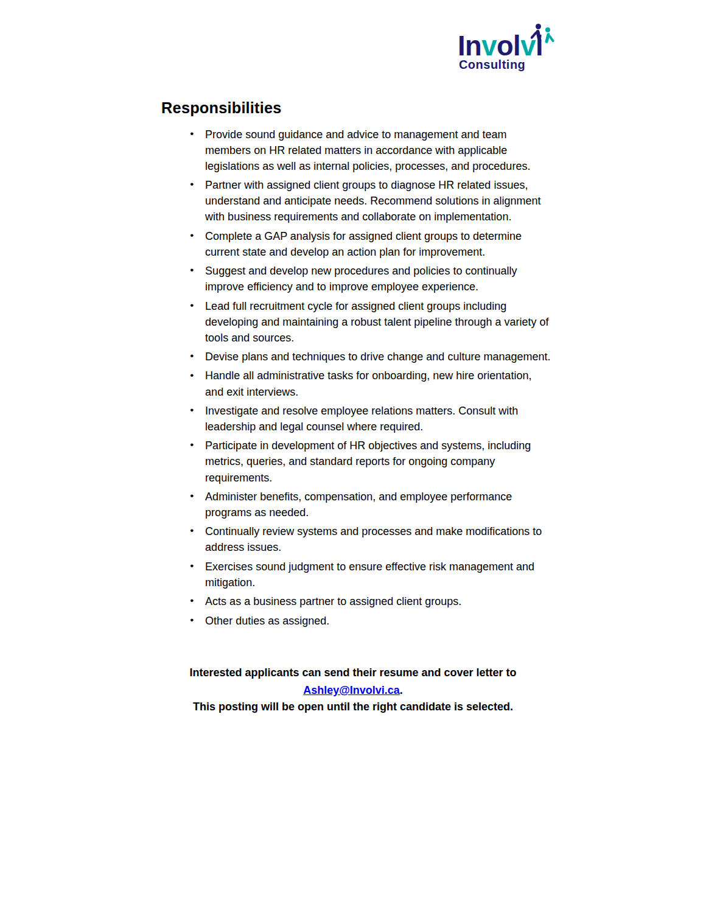Involvi
Consulting
Responsibilities
Provide sound guidance and advice to management and team members on HR related matters in accordance with applicable legislations as well as internal policies, processes, and procedures.
Partner with assigned client groups to diagnose HR related issues, understand and anticipate needs. Recommend solutions in alignment with business requirements and collaborate on implementation.
Complete a GAP analysis for assigned client groups to determine current state and develop an action plan for improvement.
Suggest and develop new procedures and policies to continually improve efficiency and to improve employee experience.
Lead full recruitment cycle for assigned client groups including developing and maintaining a robust talent pipeline through a variety of tools and sources.
Devise plans and techniques to drive change and culture management.
Handle all administrative tasks for onboarding, new hire orientation, and exit interviews.
Investigate and resolve employee relations matters. Consult with leadership and legal counsel where required.
Participate in development of HR objectives and systems, including metrics, queries, and standard reports for ongoing company requirements.
Administer benefits, compensation, and employee performance programs as needed.
Continually review systems and processes and make modifications to address issues.
Exercises sound judgment to ensure effective risk management and mitigation.
Acts as a business partner to assigned client groups.
Other duties as assigned.
Interested applicants can send their resume and cover letter to
Ashley@Involvi.ca.
This posting will be open until the right candidate is selected.